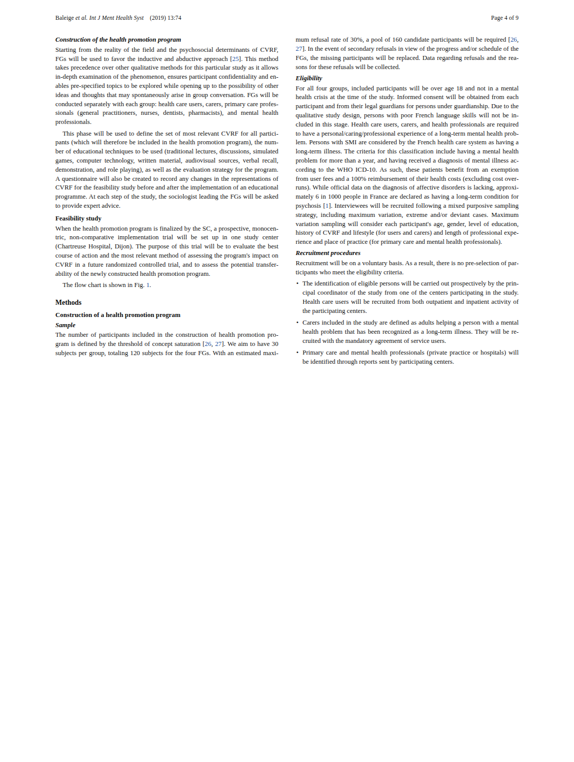Baleige et al. Int J Ment Health Syst (2019) 13:74
Page 4 of 9
Construction of the health promotion program
Starting from the reality of the field and the psychosocial determinants of CVRF, FGs will be used to favor the inductive and abductive approach [25]. This method takes precedence over other qualitative methods for this particular study as it allows in-depth examination of the phenomenon, ensures participant confidentiality and enables pre-specified topics to be explored while opening up to the possibility of other ideas and thoughts that may spontaneously arise in group conversation. FGs will be conducted separately with each group: health care users, carers, primary care professionals (general practitioners, nurses, dentists, pharmacists), and mental health professionals.
This phase will be used to define the set of most relevant CVRF for all participants (which will therefore be included in the health promotion program), the number of educational techniques to be used (traditional lectures, discussions, simulated games, computer technology, written material, audiovisual sources, verbal recall, demonstration, and role playing), as well as the evaluation strategy for the program. A questionnaire will also be created to record any changes in the representations of CVRF for the feasibility study before and after the implementation of an educational programme. At each step of the study, the sociologist leading the FGs will be asked to provide expert advice.
Feasibility study
When the health promotion program is finalized by the SC, a prospective, monocentric, non-comparative implementation trial will be set up in one study center (Chartreuse Hospital, Dijon). The purpose of this trial will be to evaluate the best course of action and the most relevant method of assessing the program's impact on CVRF in a future randomized controlled trial, and to assess the potential transferability of the newly constructed health promotion program.
The flow chart is shown in Fig. 1.
Methods
Construction of a health promotion program
Sample
The number of participants included in the construction of health promotion program is defined by the threshold of concept saturation [26, 27]. We aim to have 30 subjects per group, totaling 120 subjects for the four FGs. With an estimated maximum refusal rate of 30%, a pool of 160 candidate participants will be required [26, 27]. In the event of secondary refusals in view of the progress and/or schedule of the FGs, the missing participants will be replaced. Data regarding refusals and the reasons for these refusals will be collected.
Eligibility
For all four groups, included participants will be over age 18 and not in a mental health crisis at the time of the study. Informed consent will be obtained from each participant and from their legal guardians for persons under guardianship. Due to the qualitative study design, persons with poor French language skills will not be included in this stage. Health care users, carers, and health professionals are required to have a personal/caring/professional experience of a long-term mental health problem. Persons with SMI are considered by the French health care system as having a long-term illness. The criteria for this classification include having a mental health problem for more than a year, and having received a diagnosis of mental illness according to the WHO ICD-10. As such, these patients benefit from an exemption from user fees and a 100% reimbursement of their health costs (excluding cost overruns). While official data on the diagnosis of affective disorders is lacking, approximately 6 in 1000 people in France are declared as having a long-term condition for psychosis [1]. Interviewees will be recruited following a mixed purposive sampling strategy, including maximum variation, extreme and/or deviant cases. Maximum variation sampling will consider each participant's age, gender, level of education, history of CVRF and lifestyle (for users and carers) and length of professional experience and place of practice (for primary care and mental health professionals).
Recruitment procedures
Recruitment will be on a voluntary basis. As a result, there is no pre-selection of participants who meet the eligibility criteria.
The identification of eligible persons will be carried out prospectively by the principal coordinator of the study from one of the centers participating in the study. Health care users will be recruited from both outpatient and inpatient activity of the participating centers.
Carers included in the study are defined as adults helping a person with a mental health problem that has been recognized as a long-term illness. They will be recruited with the mandatory agreement of service users.
Primary care and mental health professionals (private practice or hospitals) will be identified through reports sent by participating centers.